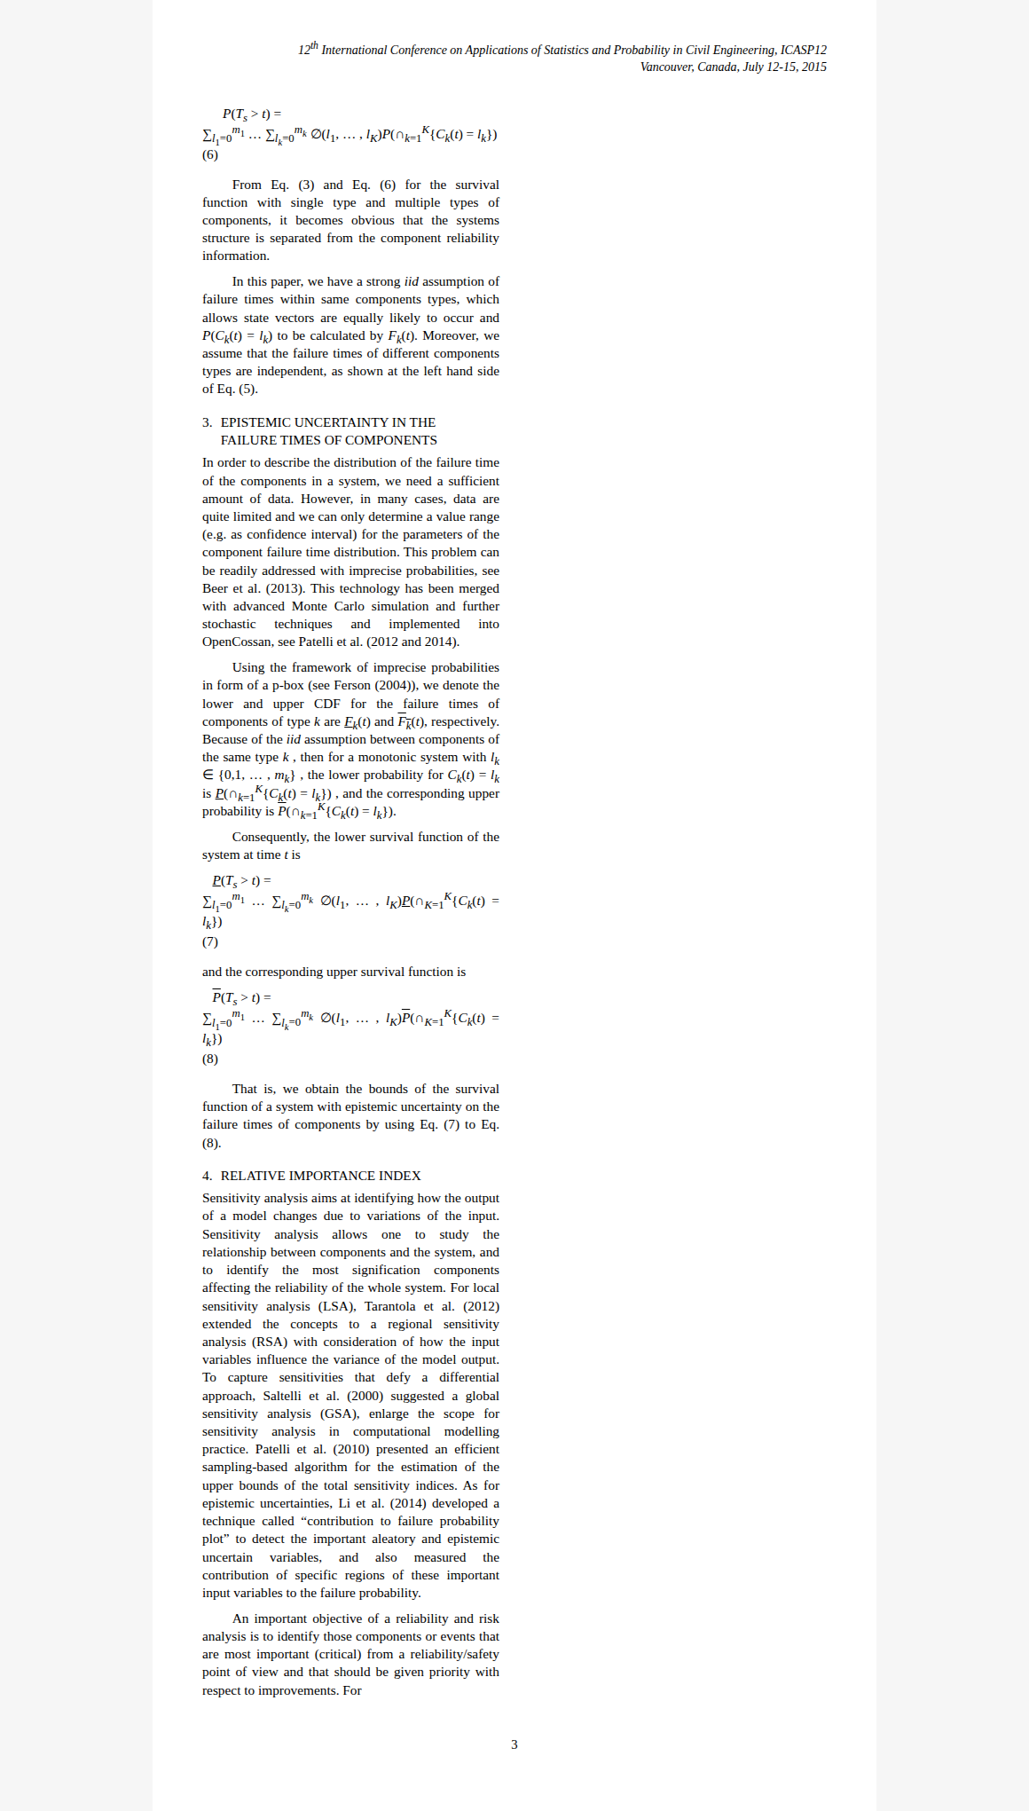12th International Conference on Applications of Statistics and Probability in Civil Engineering, ICASP12
Vancouver, Canada, July 12-15, 2015
P(Ts > t) = ∑l1=0m1 … ∑lk=0mk ∅(l1, … , lK)P(∩k=1K{Ck(t) = lk}) (6)
From Eq. (3) and Eq. (6) for the survival function with single type and multiple types of components, it becomes obvious that the systems structure is separated from the component reliability information.
In this paper, we have a strong iid assumption of failure times within same components types, which allows state vectors are equally likely to occur and P(Ck(t) = lk) to be calculated by Fk(t). Moreover, we assume that the failure times of different components types are independent, as shown at the left hand side of Eq. (5).
3. EPISTEMIC UNCERTAINTY IN THE FAILURE TIMES OF COMPONENTS
In order to describe the distribution of the failure time of the components in a system, we need a sufficient amount of data. However, in many cases, data are quite limited and we can only determine a value range (e.g. as confidence interval) for the parameters of the component failure time distribution. This problem can be readily addressed with imprecise probabilities, see Beer et al. (2013). This technology has been merged with advanced Monte Carlo simulation and further stochastic techniques and implemented into OpenCossan, see Patelli et al. (2012 and 2014).
Using the framework of imprecise probabilities in form of a p-box (see Ferson (2004)), we denote the lower and upper CDF for the failure times of components of type k are Fk(t) and Fk(t), respectively. Because of the iid assumption between components of the same type k , then for a monotonic system with lk ∈ {0,1, … , mk} , the lower probability for Ck(t) = lk is P(∩k=1K{Ck(t) = lk}) , and the corresponding upper probability is P(∩k=1K{Ck(t) = lk}).
Consequently, the lower survival function of the system at time t is
P(Ts > t) = ∑l1=0m1 … ∑lk=0mk ∅(l1, … , lK)P(∩K=1K{Ck(t) = lk}) (7)
and the corresponding upper survival function is
P(Ts > t) = ∑l1=0m1 … ∑lk=0mk ∅(l1, … , lK)P(∩K=1K{Ck(t) = lk}) (8)
That is, we obtain the bounds of the survival function of a system with epistemic uncertainty on the failure times of components by using Eq. (7) to Eq. (8).
4. RELATIVE IMPORTANCE INDEX
Sensitivity analysis aims at identifying how the output of a model changes due to variations of the input. Sensitivity analysis allows one to study the relationship between components and the system, and to identify the most signification components affecting the reliability of the whole system. For local sensitivity analysis (LSA), Tarantola et al. (2012) extended the concepts to a regional sensitivity analysis (RSA) with consideration of how the input variables influence the variance of the model output. To capture sensitivities that defy a differential approach, Saltelli et al. (2000) suggested a global sensitivity analysis (GSA), enlarge the scope for sensitivity analysis in computational modelling practice. Patelli et al. (2010) presented an efficient sampling-based algorithm for the estimation of the upper bounds of the total sensitivity indices. As for epistemic uncertainties, Li et al. (2014) developed a technique called “contribution to failure probability plot” to detect the important aleatory and epistemic uncertain variables, and also measured the contribution of specific regions of these important input variables to the failure probability.
An important objective of a reliability and risk analysis is to identify those components or events that are most important (critical) from a reliability/safety point of view and that should be given priority with respect to improvements. For
3